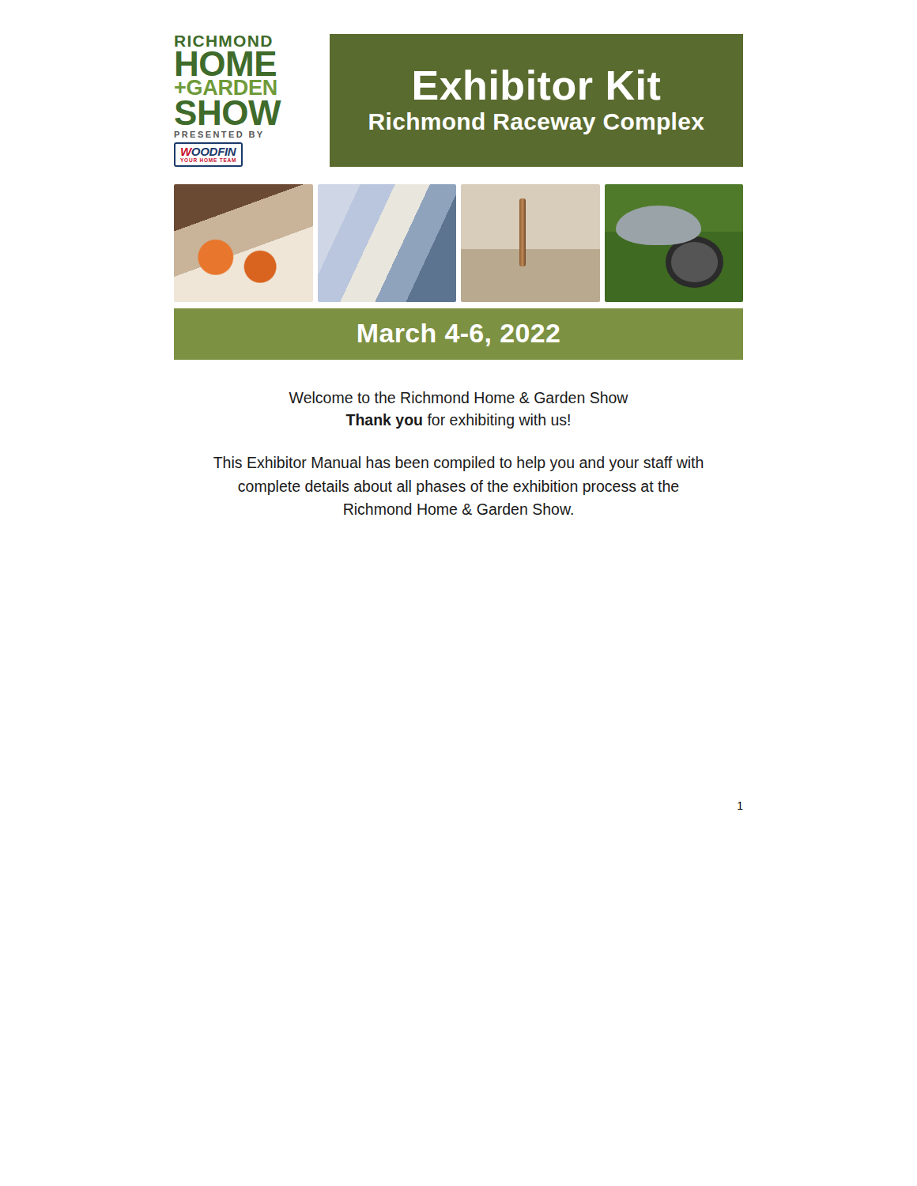RICHMOND
HOME
+GARDEN
SHOW
PRESENTED BY
WOODFIN
YOUR HOME TEAM
Exhibitor Kit
Richmond Raceway Complex
March 4-6, 2022
Welcome to the Richmond Home & Garden Show
Thank you for exhibiting with us!
This Exhibitor Manual has been compiled to help you and your staff with complete details about all phases of the exhibition process at the Richmond Home & Garden Show.
1